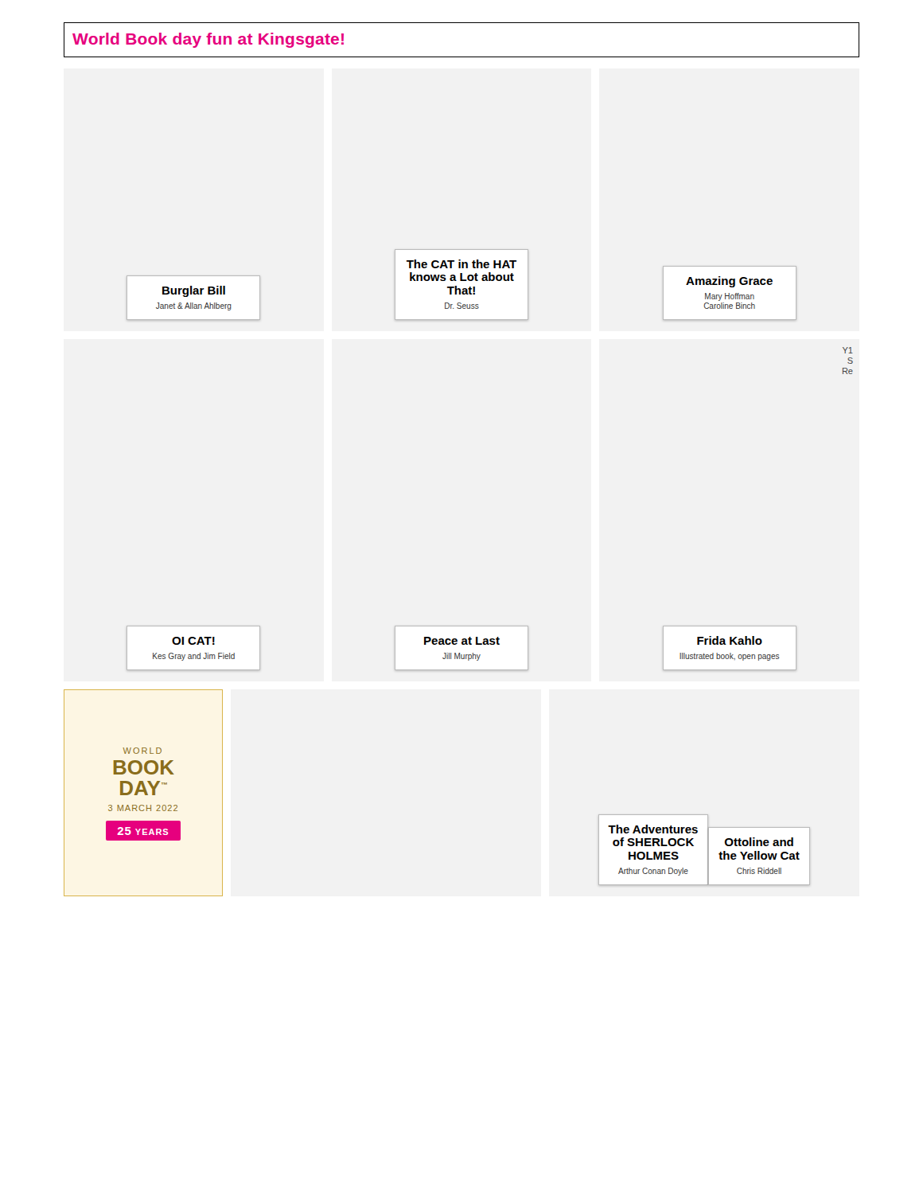World Book day fun at Kingsgate!
Photo: pupil dressed as Burglar Bill holding the book.
Burglar Bill
Janet & Allan Ahlberg
Photo: pupil dressed as a cat holding the book.
The CAT in the HAT knows a Lot about That!
Dr. Seuss
Photo: pupil holding the book Amazing Grace.
Amazing Grace
Mary Hoffman
Caroline Binch
Photo: pupil dressed as a cat holding the book Oi Cat!
OI CAT!
Kes Gray and Jim Field
Photo: pupil dressed as a bear holding the book Peace at Last.
Peace at Last
Jill Murphy
Y1
S
Re
Photo: pupil dressed as Frida Kahlo holding an open illustrated book.
Frida Kahlo
Illustrated book, open pages
WORLD
BOOK
DAY™
3 MARCH 2022
25 YEARS
Photo: group of pupils in costumes including a crocodile, a fox, a gnome and Where's Wally, holding books.
Photo: two pupils, one dressed as Sherlock Holmes holding The Adventures of Sherlock Holmes, one holding Ottoline and the Yellow Cat.
The Adventures of SHERLOCK HOLMES
Arthur Conan Doyle
Ottoline and the Yellow Cat
Chris Riddell